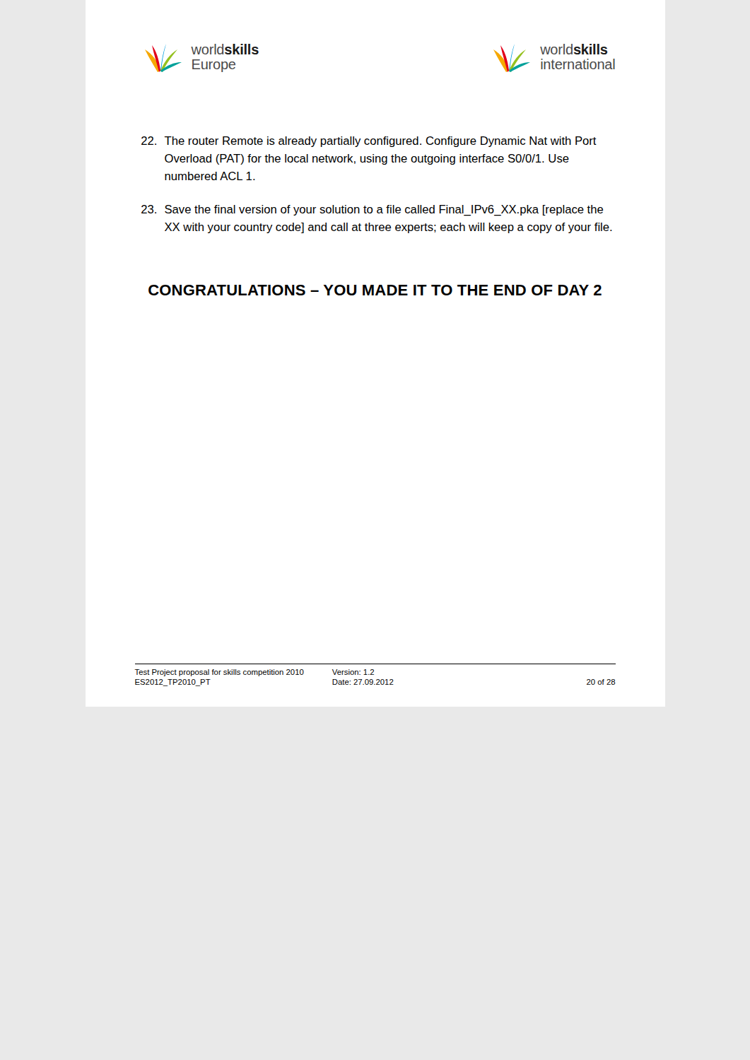worldskills
Europe
worldskills
international
22. The router Remote is already partially configured. Configure Dynamic Nat with Port Overload (PAT) for the local network, using the outgoing interface S0/0/1. Use numbered ACL 1.
23. Save the final version of your solution to a file called Final_IPv6_XX.pka [replace the XX with your country code] and call at three experts; each will keep a copy of your file.
CONGRATULATIONS – YOU MADE IT TO THE END OF DAY 2
Test Project proposal for skills competition 2010 ES2012_TP2010_PT
Version: 1.2 Date: 27.09.2012
20 of 28